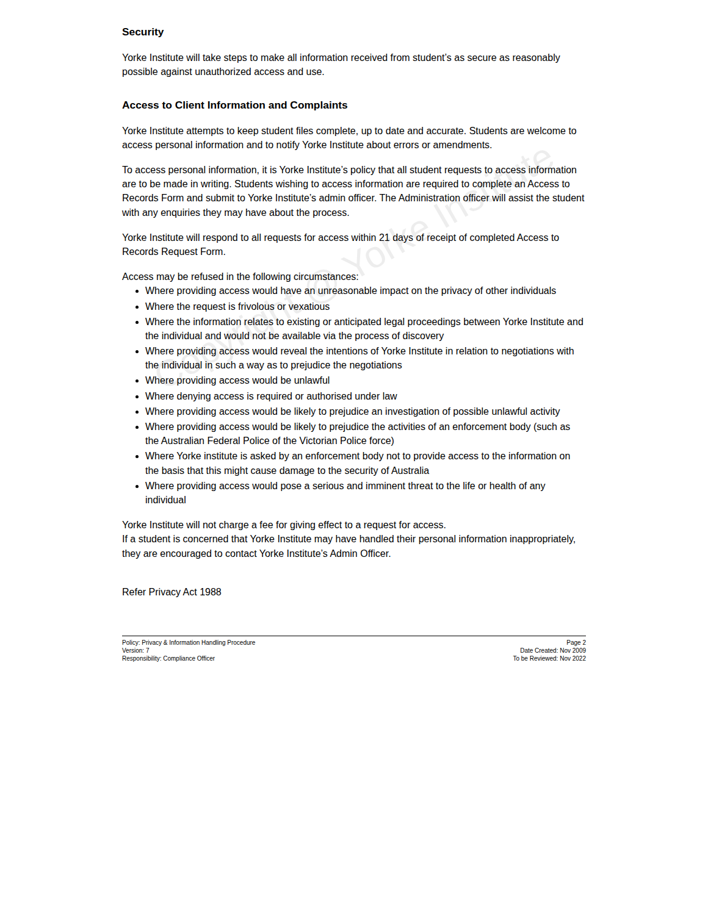Copyright @ Yorke Institute
Security
Yorke Institute will take steps to make all information received from student’s as secure as reasonably possible against unauthorized access and use.
Access to Client Information and Complaints
Yorke Institute attempts to keep student files complete, up to date and accurate. Students are welcome to access personal information and to notify Yorke Institute about errors or amendments.
To access personal information, it is Yorke Institute’s policy that all student requests to access information are to be made in writing. Students wishing to access information are required to complete an Access to Records Form and submit to Yorke Institute’s admin officer. The Administration officer will assist the student with any enquiries they may have about the process.
Yorke Institute will respond to all requests for access within 21 days of receipt of completed Access to Records Request Form.
Access may be refused in the following circumstances:
Where providing access would have an unreasonable impact on the privacy of other individuals
Where the request is frivolous or vexatious
Where the information relates to existing or anticipated legal proceedings between Yorke Institute and the individual and would not be available via the process of discovery
Where providing access would reveal the intentions of Yorke Institute in relation to negotiations with the individual in such a way as to prejudice the negotiations
Where providing access would be unlawful
Where denying access is required or authorised under law
Where providing access would be likely to prejudice an investigation of possible unlawful activity
Where providing access would be likely to prejudice the activities of an enforcement body (such as the Australian Federal Police of the Victorian Police force)
Where Yorke institute is asked by an enforcement body not to provide access to the information on the basis that this might cause damage to the security of Australia
Where providing access would pose a serious and imminent threat to the life or health of any individual
Yorke Institute will not charge a fee for giving effect to a request for access.
If a student is concerned that Yorke Institute may have handled their personal information inappropriately, they are encouraged to contact Yorke Institute’s Admin Officer.
Refer Privacy Act 1988
Policy: Privacy & Information Handling Procedure
Version: 7
Responsibility: Compliance Officer
Page 2
Date Created: Nov 2009
To be Reviewed: Nov 2022